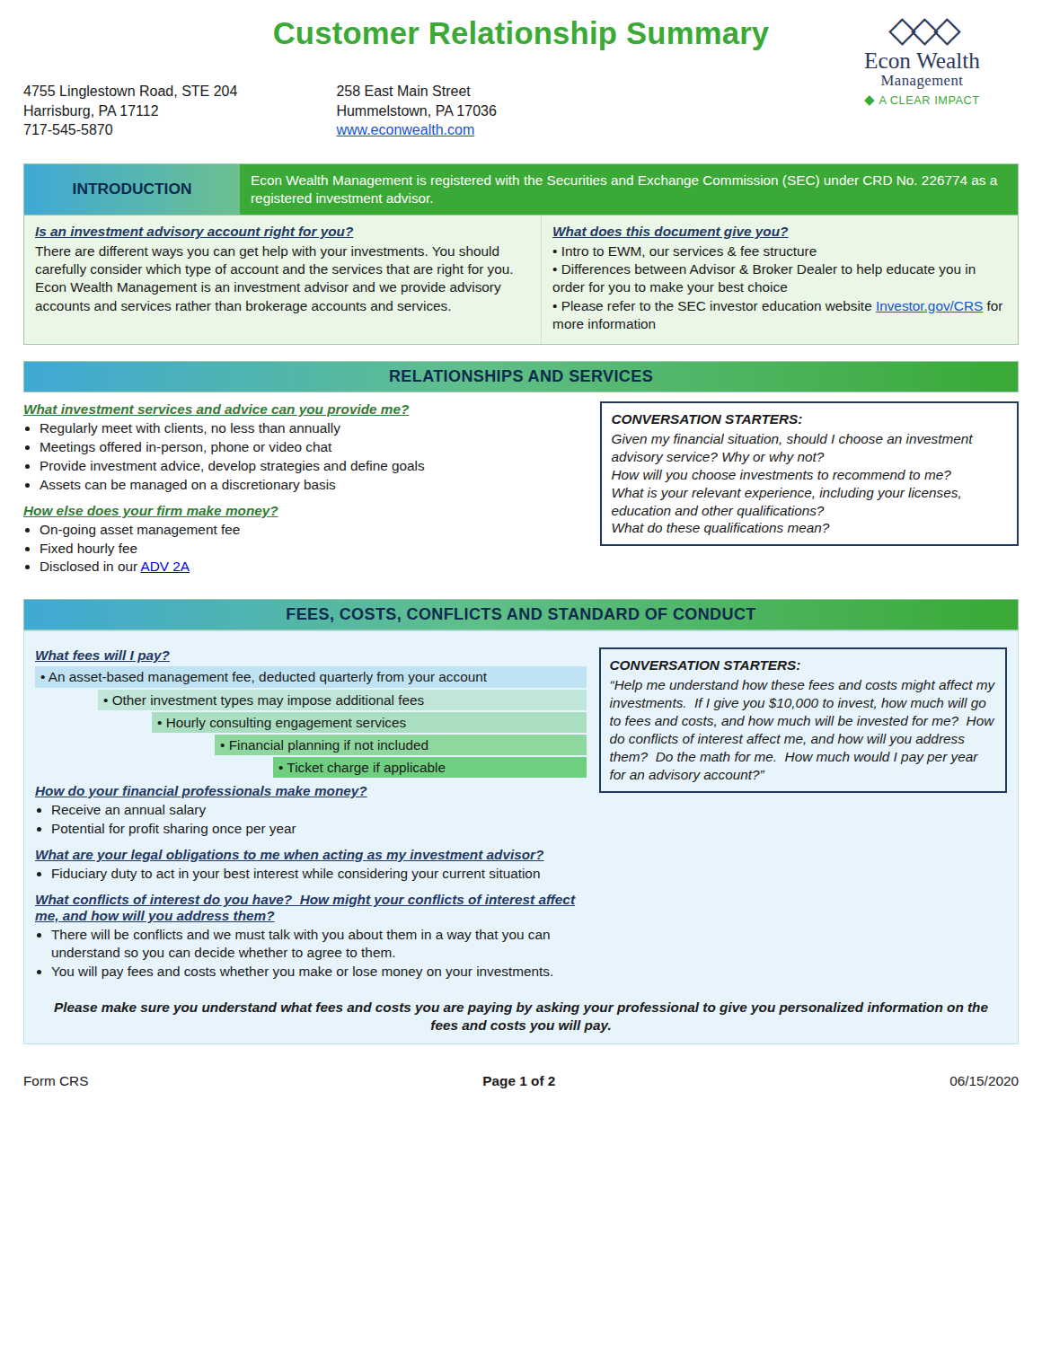Customer Relationship Summary
◇◇◇
Econ WealthManagement
◆ A CLEAR IMPACT
4755 Linglestown Road, STE 204
Harrisburg, PA 17112
717-545-5870
258 East Main Street
Hummelstown, PA 17036
www.econwealth.com
INTRODUCTION
Econ Wealth Management is registered with the Securities and Exchange Commission (SEC) under CRD No. 226774 as a registered investment advisor.
Is an investment advisory account right for you? There are different ways you can get help with your investments. You should carefully consider which type of account and the services that are right for you. Econ Wealth Management is an investment advisor and we provide advisory accounts and services rather than brokerage accounts and services.
What does this document give you? • Intro to EWM, our services & fee structure
• Differences between Advisor & Broker Dealer to help educate you in order for you to make your best choice
• Please refer to the SEC investor education website Investor.gov/CRS for more information
RELATIONSHIPS AND SERVICES
What investment services and advice can you provide me?
Regularly meet with clients, no less than annually
Meetings offered in-person, phone or video chat
Provide investment advice, develop strategies and define goals
Assets can be managed on a discretionary basis
How else does your firm make money?
On-going asset management fee
Fixed hourly fee
Disclosed in our ADV 2A
CONVERSATION STARTERS: Given my financial situation, should I choose an investment advisory service? Why or why not?
How will you choose investments to recommend to me?
What is your relevant experience, including your licenses, education and other qualifications?
What do these qualifications mean?
FEES, COSTS, CONFLICTS AND STANDARD OF CONDUCT
What fees will I pay?
• An asset-based management fee, deducted quarterly from your account
• Other investment types may impose additional fees
• Hourly consulting engagement services
• Financial planning if not included
• Ticket charge if applicable
How do your financial professionals make money?
Receive an annual salary
Potential for profit sharing once per year
What are your legal obligations to me when acting as my investment advisor?
Fiduciary duty to act in your best interest while considering your current situation
What conflicts of interest do you have? How might your conflicts of interest affect me, and how will you address them?
There will be conflicts and we must talk with you about them in a way that you can understand so you can decide whether to agree to them.
You will pay fees and costs whether you make or lose money on your investments.
CONVERSATION STARTERS: “Help me understand how these fees and costs might affect my investments. If I give you $10,000 to invest, how much will go to fees and costs, and how much will be invested for me? How do conflicts of interest affect me, and how will you address them? Do the math for me. How much would I pay per year for an advisory account?”
Please make sure you understand what fees and costs you are paying by asking your professional to give you personalized information on the fees and costs you will pay.
Form CRS
Page 1 of 2
06/15/2020